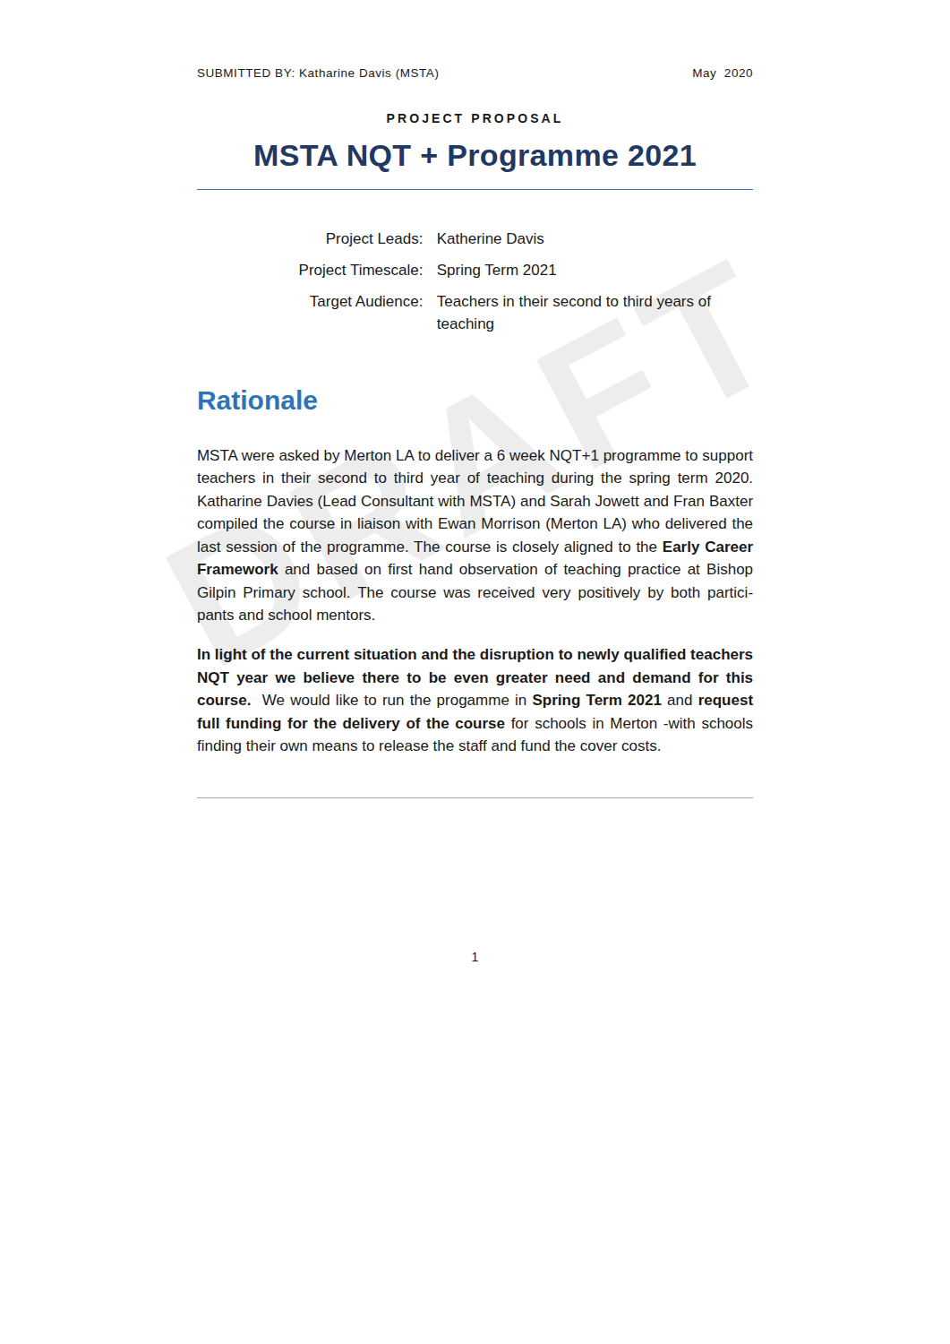DRAFT
SUBMITTED BY: Katharine Davis (MSTA)
May 2020
PROJECT PROPOSAL
MSTA NQT + Programme 2021
| Project Leads: | Katherine Davis |
| Project Timescale: | Spring Term 2021 |
| Target Audience: | Teachers in their second to third years of teaching |
Rationale
MSTA were asked by Merton LA to deliver a 6 week NQT+1 programme to support teachers in their second to third year of teaching during the spring term 2020. Katharine Davies (Lead Consultant with MSTA) and Sarah Jowett and Fran Baxter compiled the course in liaison with Ewan Morrison (Merton LA) who delivered the last session of the programme. The course is closely aligned to the Early Career Framework and based on first hand observation of teaching practice at Bishop Gilpin Primary school. The course was received very positively by both participants and school mentors.
In light of the current situation and the disruption to newly qualified teachers NQT year we believe there to be even greater need and demand for this course. We would like to run the progamme in Spring Term 2021 and request full funding for the delivery of the course for schools in Merton -with schools finding their own means to release the staff and fund the cover costs.
1